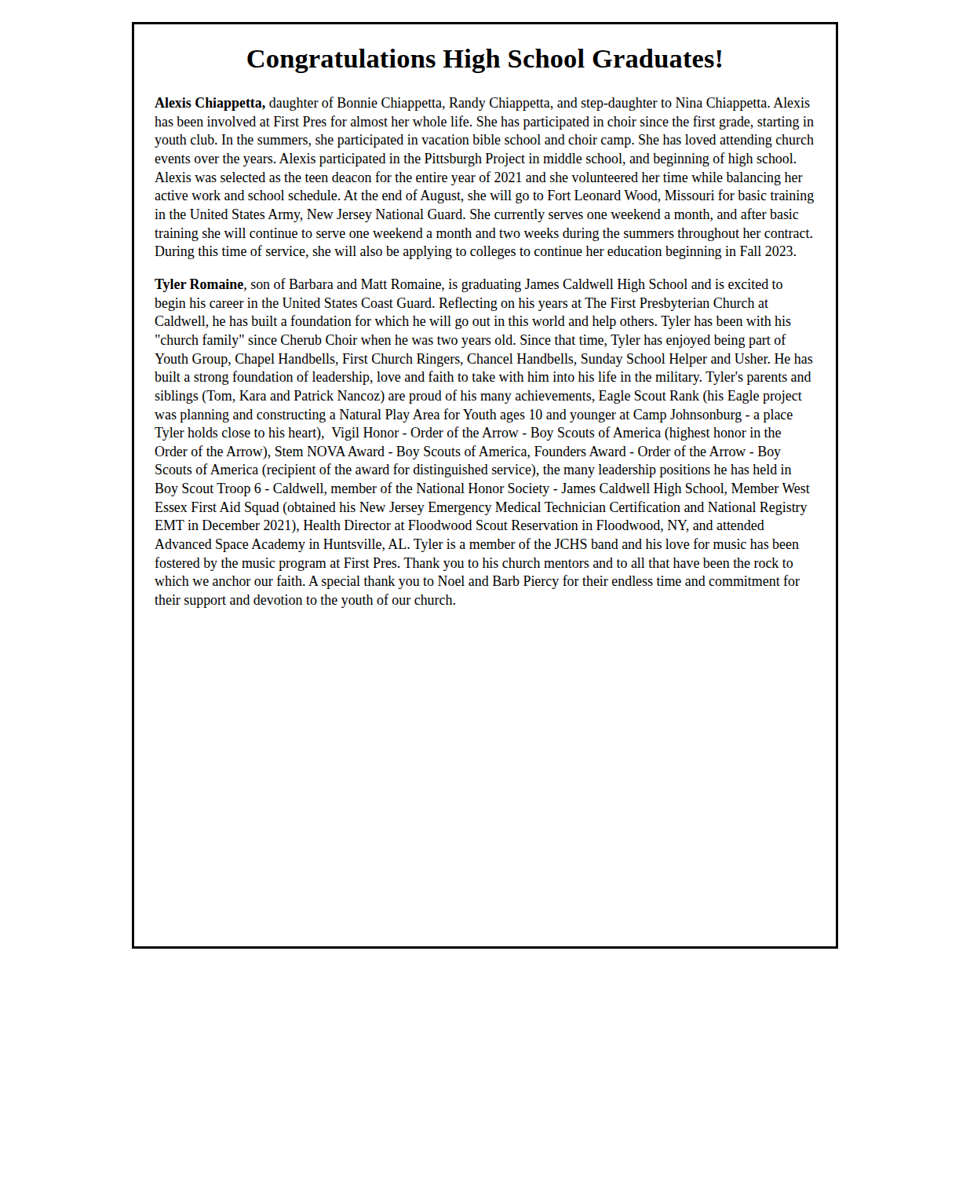Congratulations High School Graduates!
Alexis Chiappetta, daughter of Bonnie Chiappetta, Randy Chiappetta, and step-daughter to Nina Chiappetta. Alexis has been involved at First Pres for almost her whole life. She has participated in choir since the first grade, starting in youth club. In the summers, she participated in vacation bible school and choir camp. She has loved attending church events over the years. Alexis participated in the Pittsburgh Project in middle school, and beginning of high school. Alexis was selected as the teen deacon for the entire year of 2021 and she volunteered her time while balancing her active work and school schedule. At the end of August, she will go to Fort Leonard Wood, Missouri for basic training in the United States Army, New Jersey National Guard. She currently serves one weekend a month, and after basic training she will continue to serve one weekend a month and two weeks during the summers throughout her contract. During this time of service, she will also be applying to colleges to continue her education beginning in Fall 2023.
Tyler Romaine, son of Barbara and Matt Romaine, is graduating James Caldwell High School and is excited to begin his career in the United States Coast Guard. Reflecting on his years at The First Presbyterian Church at Caldwell, he has built a foundation for which he will go out in this world and help others. Tyler has been with his "church family" since Cherub Choir when he was two years old. Since that time, Tyler has enjoyed being part of Youth Group, Chapel Handbells, First Church Ringers, Chancel Handbells, Sunday School Helper and Usher. He has built a strong foundation of leadership, love and faith to take with him into his life in the military. Tyler's parents and siblings (Tom, Kara and Patrick Nancoz) are proud of his many achievements, Eagle Scout Rank (his Eagle project was planning and constructing a Natural Play Area for Youth ages 10 and younger at Camp Johnsonburg - a place Tyler holds close to his heart), Vigil Honor - Order of the Arrow - Boy Scouts of America (highest honor in the Order of the Arrow), Stem NOVA Award - Boy Scouts of America, Founders Award - Order of the Arrow - Boy Scouts of America (recipient of the award for distinguished service), the many leadership positions he has held in Boy Scout Troop 6 - Caldwell, member of the National Honor Society - James Caldwell High School, Member West Essex First Aid Squad (obtained his New Jersey Emergency Medical Technician Certification and National Registry EMT in December 2021), Health Director at Floodwood Scout Reservation in Floodwood, NY, and attended Advanced Space Academy in Huntsville, AL. Tyler is a member of the JCHS band and his love for music has been fostered by the music program at First Pres. Thank you to his church mentors and to all that have been the rock to which we anchor our faith. A special thank you to Noel and Barb Piercy for their endless time and commitment for their support and devotion to the youth of our church.